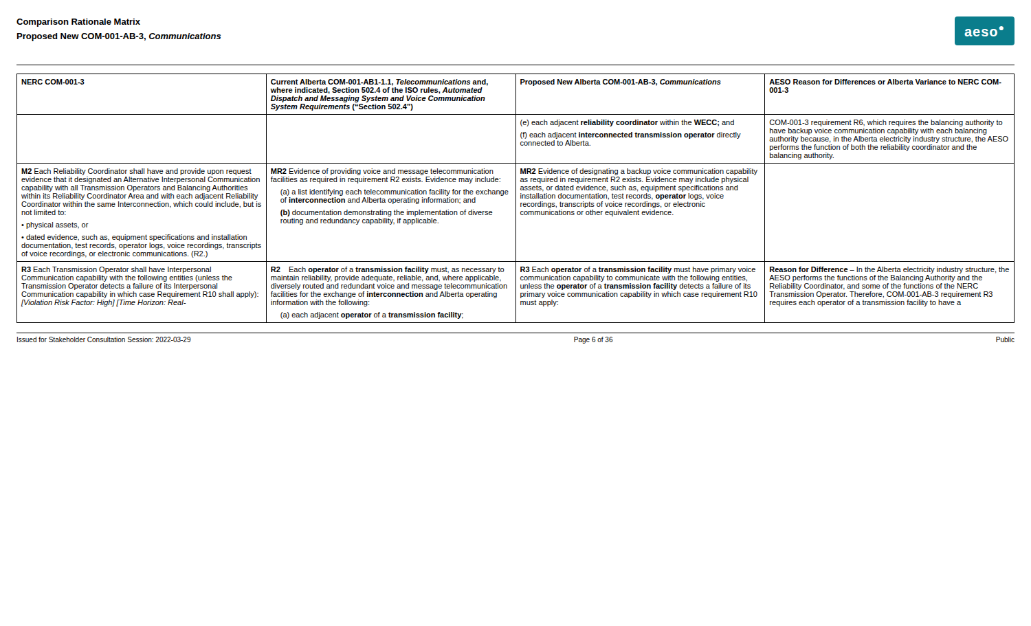Comparison Rationale Matrix
Proposed New COM-001-AB-3, Communications
aeso●
| NERC COM-001-3 | Current Alberta COM-001-AB1-1.1, Telecommunications and, where indicated, Section 502.4 of the ISO rules, Automated Dispatch and Messaging System and Voice Communication System Requirements (“Section 502.4”) | Proposed New Alberta COM-001-AB-3, Communications | AESO Reason for Differences or Alberta Variance to NERC COM-001-3 |
| --- | --- | --- | --- |
| | | (e) each adjacent reliability coordinator within the WECC; and (f) each adjacent interconnected transmission operator directly connected to Alberta. | COM-001-3 requirement R6, which requires the balancing authority to have backup voice communication capability with each balancing authority because, in the Alberta electricity industry structure, the AESO performs the function of both the reliability coordinator and the balancing authority. |
| M2 Each Reliability Coordinator shall have and provide upon request evidence that it designated an Alternative Interpersonal Communication capability with all Transmission Operators and Balancing Authorities within its Reliability Coordinator Area and with each adjacent Reliability Coordinator within the same Interconnection, which could include, but is not limited to: • physical assets, or • dated evidence, such as, equipment specifications and installation documentation, test records, operator logs, voice recordings, transcripts of voice recordings, or electronic communications. (R2.) | MR2 Evidence of providing voice and message telecommunication facilities as required in requirement R2 exists. Evidence may include: (a) a list identifying each telecommunication facility for the exchange of interconnection and Alberta operating information; and (b) documentation demonstrating the implementation of diverse routing and redundancy capability, if applicable. | MR2 Evidence of designating a backup voice communication capability as required in requirement R2 exists. Evidence may include physical assets, or dated evidence, such as, equipment specifications and installation documentation, test records, operator logs, voice recordings, transcripts of voice recordings, or electronic communications or other equivalent evidence. | |
| R3 Each Transmission Operator shall have Interpersonal Communication capability with the following entities (unless the Transmission Operator detects a failure of its Interpersonal Communication capability in which case Requirement R10 shall apply): [Violation Risk Factor: High] [Time Horizon: Real- | R2 Each operator of a transmission facility must, as necessary to maintain reliability, provide adequate, reliable, and, where applicable, diversely routed and redundant voice and message telecommunication facilities for the exchange of interconnection and Alberta operating information with the following: (a) each adjacent operator of a transmission facility ; | R3 Each operator of a transmission facility must have primary voice communication capability to communicate with the following entities, unless the operator of a transmission facility detects a failure of its primary voice communication capability in which case requirement R10 must apply: | Reason for Difference – In the Alberta electricity industry structure, the AESO performs the functions of the Balancing Authority and the Reliability Coordinator, and some of the functions of the NERC Transmission Operator. Therefore, COM-001-AB-3 requirement R3 requires each operator of a transmission facility to have a |
Issued for Stakeholder Consultation Session: 2022-03-29 Page 6 of 36 Public